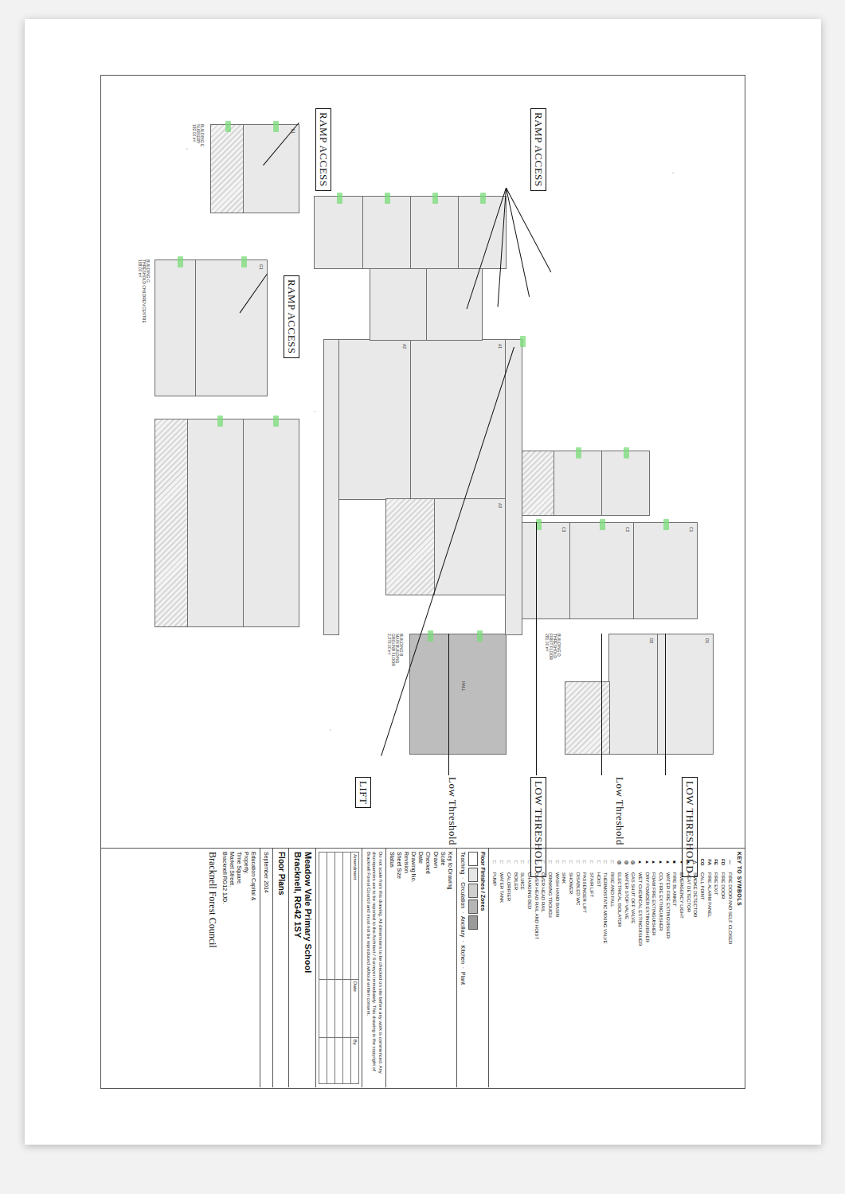Meadow Vale Primary School, Bracknell RG42 1SY — Floor Plans, September 2014. Education Capital & Property, Time Square, Market Street, Bracknell RG12 1JD. Hand annotations mark low thresholds, ramp access and a lift.
D1
D2
C1
C2
C3
HALL
A1
A2
A3
E1
G1
LOW THRESHOLD
Low Threshold
LOW THRESHOLD
Low Threshold
RAMP ACCESS
RAMP ACCESS
RAMP ACCESS
LIFT
BUILDING D
THRESHOLD
FIRST FLOOR
281.00 m²
BUILDING B
MAIN BUILDING
GROUND FLOOR
2,375.00 m²
BUILDING E
NURSERY
192.00 m²
BUILDING G
THRESHOLD CHILDREN CENTRE
158.00 m²
Key to Symbols
—FIRE DOOR AND SELF CLOSER
FDFIRE DOOR
FEFIRE EXIT
FAFIRE ALARM PANEL
COCALL POINT
△SMOKE DETECTOR
▲HEAT DETECTOR
●EMERGENCY LIGHT
■FIRE BLANKET
▲WATER FIRE EXTINGUISHER
▲CO₂ FIRE EXTINGUISHER
▲FOAM FIRE EXTINGUISHER
▲DRY POWDER EXTINGUISHER
▲WET CHEMICAL EXTINGUISHER
◎GAS SHUT OFF VALVE
◎WATER STOP VALVE
◎ELECTRICAL ISOLATOR
□RISE AND FALL
□THERMOSTATIC MIXING VALVE
□HOIST
□STAIR LIFT
□PASSENGER LIFT
□DISABLED WC
□SHOWER
□SINK
□WASH HAND BASIN
□DRINKING TROUGH
□OVER HEAD RAIL
□OVER HEAD RAIL AND HOIST
□CHANGING BED
□SLUICE
□BOILER
□CALORIFIER
□WATER TANK
□PUMP
Floor Finishes / Zones
Teaching · Circulation · Ancillary · Kitchen · Plant
Key to Drawing
Scale
Drawn
Checked
Date
Drawing No.
Revision
Sheet Size
Status
Do not scale from this drawing. All dimensions to be checked on site before any work is commenced. Any discrepancies are to be reported to the Architect / Surveyor immediately. This drawing is the copyright of Bracknell Forest Council and must not be reproduced without written consent.
| Amendment | Date | By |
| --- | --- | --- |
Meadow Vale Primary School
Bracknell, RG42 1SY
Floor Plans
September 2014
Education Capital &
Property,
Time Square,
Market Street,
Bracknell RG12 1JD.
Bracknell Forest Council